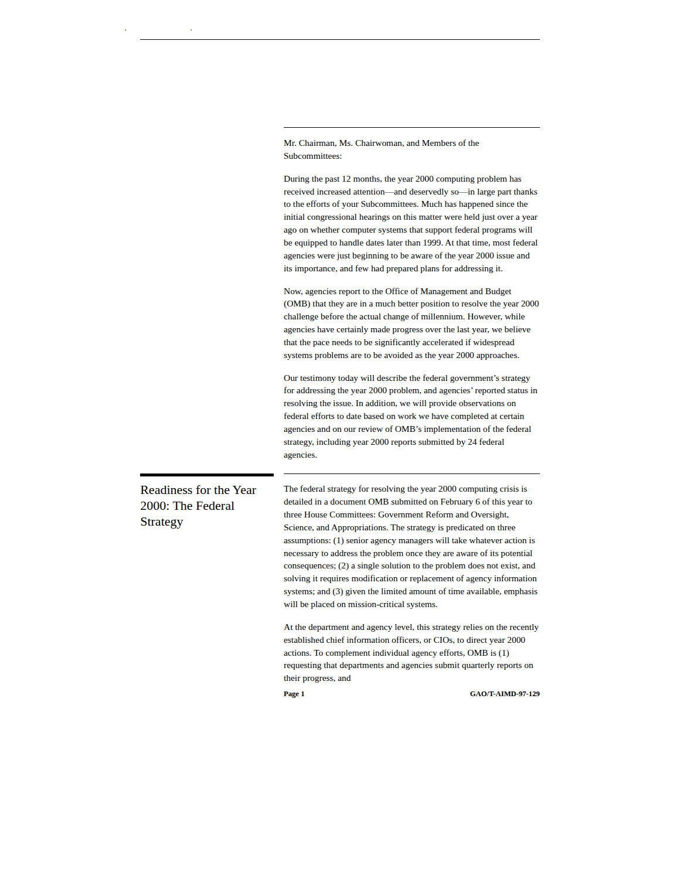. .
Mr. Chairman, Ms. Chairwoman, and Members of the Subcommittees:
During the past 12 months, the year 2000 computing problem has received increased attention—and deservedly so—in large part thanks to the efforts of your Subcommittees. Much has happened since the initial congressional hearings on this matter were held just over a year ago on whether computer systems that support federal programs will be equipped to handle dates later than 1999. At that time, most federal agencies were just beginning to be aware of the year 2000 issue and its importance, and few had prepared plans for addressing it.
Now, agencies report to the Office of Management and Budget (OMB) that they are in a much better position to resolve the year 2000 challenge before the actual change of millennium. However, while agencies have certainly made progress over the last year, we believe that the pace needs to be significantly accelerated if widespread systems problems are to be avoided as the year 2000 approaches.
Our testimony today will describe the federal government’s strategy for addressing the year 2000 problem, and agencies’ reported status in resolving the issue. In addition, we will provide observations on federal efforts to date based on work we have completed at certain agencies and on our review of OMB’s implementation of the federal strategy, including year 2000 reports submitted by 24 federal agencies.
Readiness for the Year
2000: The Federal
Strategy
The federal strategy for resolving the year 2000 computing crisis is detailed in a document OMB submitted on February 6 of this year to three House Committees: Government Reform and Oversight, Science, and Appropriations. The strategy is predicated on three assumptions: (1) senior agency managers will take whatever action is necessary to address the problem once they are aware of its potential consequences; (2) a single solution to the problem does not exist, and solving it requires modification or replacement of agency information systems; and (3) given the limited amount of time available, emphasis will be placed on mission-critical systems.
At the department and agency level, this strategy relies on the recently established chief information officers, or CIOs, to direct year 2000 actions. To complement individual agency efforts, OMB is (1) requesting that departments and agencies submit quarterly reports on their progress, and
Page 1 GAO/T-AIMD-97-129